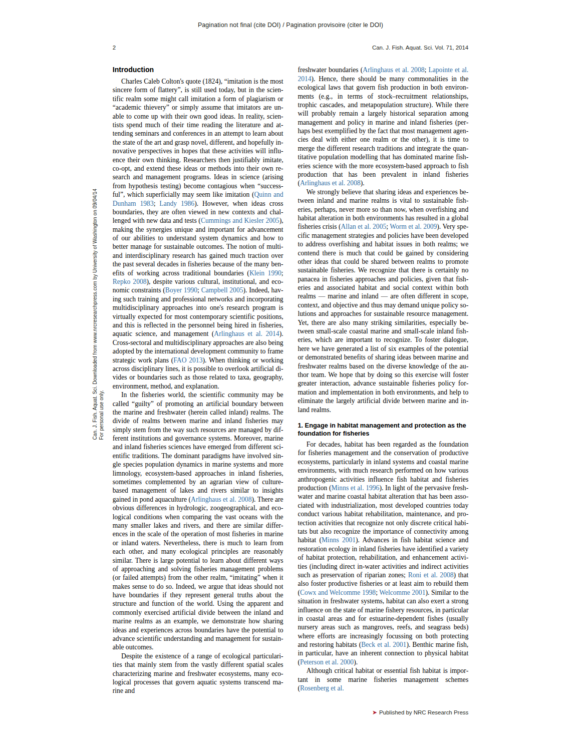Pagination not final (cite DOI) / Pagination provisoire (citer le DOI)
2 Can. J. Fish. Aquat. Sci. Vol. 71, 2014
Can. J. Fish. Aquat. Sci. Downloaded from www.nrcresearchpress.com by University of Washington on 09/04/14For personal use only.
Introduction
Charles Caleb Colton's quote (1824), “imitation is the most sincere form of flattery”, is still used today, but in the scientific realm some might call imitation a form of plagiarism or “academic thievery” or simply assume that imitators are unable to come up with their own good ideas. In reality, scientists spend much of their time reading the literature and attending seminars and conferences in an attempt to learn about the state of the art and grasp novel, different, and hopefully innovative perspectives in hopes that these activities will influence their own thinking. Researchers then justifiably imitate, co-opt, and extend these ideas or methods into their own research and management programs. Ideas in science (arising from hypothesis testing) become contagious when “successful”, which superficially may seem like imitation (Quinn and Dunham 1983; Landy 1986). However, when ideas cross boundaries, they are often viewed in new contexts and challenged with new data and tests (Cummings and Kiesler 2005), making the synergies unique and important for advancement of our abilities to understand system dynamics and how to better manage for sustainable outcomes. The notion of multi- and interdisciplinary research has gained much traction over the past several decades in fisheries because of the many benefits of working across traditional boundaries (Klein 1990; Repko 2008), despite various cultural, institutional, and economic constraints (Boyer 1990; Campbell 2005). Indeed, having such training and professional networks and incorporating multidisciplinary approaches into one's research program is virtually expected for most contemporary scientific positions, and this is reflected in the personnel being hired in fisheries, aquatic science, and management (Arlinghaus et al. 2014). Cross-sectoral and multidisciplinary approaches are also being adopted by the international development community to frame strategic work plans (FAO 2013). When thinking or working across disciplinary lines, it is possible to overlook artificial divides or boundaries such as those related to taxa, geography, environment, method, and explanation.
In the fisheries world, the scientific community may be called “guilty” of promoting an artificial boundary between the marine and freshwater (herein called inland) realms. The divide of realms between marine and inland fisheries may simply stem from the way such resources are managed by different institutions and governance systems. Moreover, marine and inland fisheries sciences have emerged from different scientific traditions. The dominant paradigms have involved single species population dynamics in marine systems and more limnology, ecosystem-based approaches in inland fisheries, sometimes complemented by an agrarian view of culture-based management of lakes and rivers similar to insights gained in pond aquaculture (Arlinghaus et al. 2008). There are obvious differences in hydrologic, zoogeographical, and ecological conditions when comparing the vast oceans with the many smaller lakes and rivers, and there are similar differences in the scale of the operation of most fisheries in marine or inland waters. Nevertheless, there is much to learn from each other, and many ecological principles are reasonably similar. There is large potential to learn about different ways of approaching and solving fisheries management problems (or failed attempts) from the other realm, “imitating” when it makes sense to do so. Indeed, we argue that ideas should not have boundaries if they represent general truths about the structure and function of the world. Using the apparent and commonly exercised artificial divide between the inland and marine realms as an example, we demonstrate how sharing ideas and experiences across boundaries have the potential to advance scientific understanding and management for sustainable outcomes.
Despite the existence of a range of ecological particularities that mainly stem from the vastly different spatial scales characterizing marine and freshwater ecosystems, many ecological processes that govern aquatic systems transcend marine and
freshwater boundaries (Arlinghaus et al. 2008; Lapointe et al. 2014). Hence, there should be many commonalities in the ecological laws that govern fish production in both environments (e.g., in terms of stock–recruitment relationships, trophic cascades, and metapopulation structure). While there will probably remain a largely historical separation among management and policy in marine and inland fisheries (perhaps best exemplified by the fact that most management agencies deal with either one realm or the other), it is time to merge the different research traditions and integrate the quantitative population modelling that has dominated marine fisheries science with the more ecosystem-based approach to fish production that has been prevalent in inland fisheries (Arlinghaus et al. 2008).
We strongly believe that sharing ideas and experiences between inland and marine realms is vital to sustainable fisheries, perhaps, never more so than now, when overfishing and habitat alteration in both environments has resulted in a global fisheries crisis (Allan et al. 2005; Worm et al. 2009). Very specific management strategies and policies have been developed to address overfishing and habitat issues in both realms; we contend there is much that could be gained by considering other ideas that could be shared between realms to promote sustainable fisheries. We recognize that there is certainly no panacea in fisheries approaches and policies, given that fisheries and associated habitat and social context within both realms — marine and inland — are often different in scope, context, and objective and thus may demand unique policy solutions and approaches for sustainable resource management. Yet, there are also many striking similarities, especially between small-scale coastal marine and small-scale inland fisheries, which are important to recognize. To foster dialogue, here we have generated a list of six examples of the potential or demonstrated benefits of sharing ideas between marine and freshwater realms based on the diverse knowledge of the author team. We hope that by doing so this exercise will foster greater interaction, advance sustainable fisheries policy formation and implementation in both environments, and help to eliminate the largely artificial divide between marine and inland realms.
1. Engage in habitat management and protection as the foundation for fisheries
For decades, habitat has been regarded as the foundation for fisheries management and the conservation of productive ecosystems, particularly in inland systems and coastal marine environments, with much research performed on how various anthropogenic activities influence fish habitat and fisheries production (Minns et al. 1996). In light of the pervasive freshwater and marine coastal habitat alteration that has been associated with industrialization, most developed countries today conduct various habitat rehabilitation, maintenance, and protection activities that recognize not only discrete critical habitats but also recognize the importance of connectivity among habitat (Minns 2001). Advances in fish habitat science and restoration ecology in inland fisheries have identified a variety of habitat protection, rehabilitation, and enhancement activities (including direct in-water activities and indirect activities such as preservation of riparian zones; Roni et al. 2008) that also foster productive fisheries or at least aim to rebuild them (Cowx and Welcomme 1998; Welcomme 2001). Similar to the situation in freshwater systems, habitat can also exert a strong influence on the state of marine fishery resources, in particular in coastal areas and for estuarine-dependent fishes (usually nursery areas such as mangroves, reefs, and seagrass beds) where efforts are increasingly focussing on both protecting and restoring habitats (Beck et al. 2001). Benthic marine fish, in particular, have an inherent connection to physical habitat (Peterson et al. 2000).
Although critical habitat or essential fish habitat is important in some marine fisheries management schemes (Rosenberg et al.
➤Published by NRC Research Press